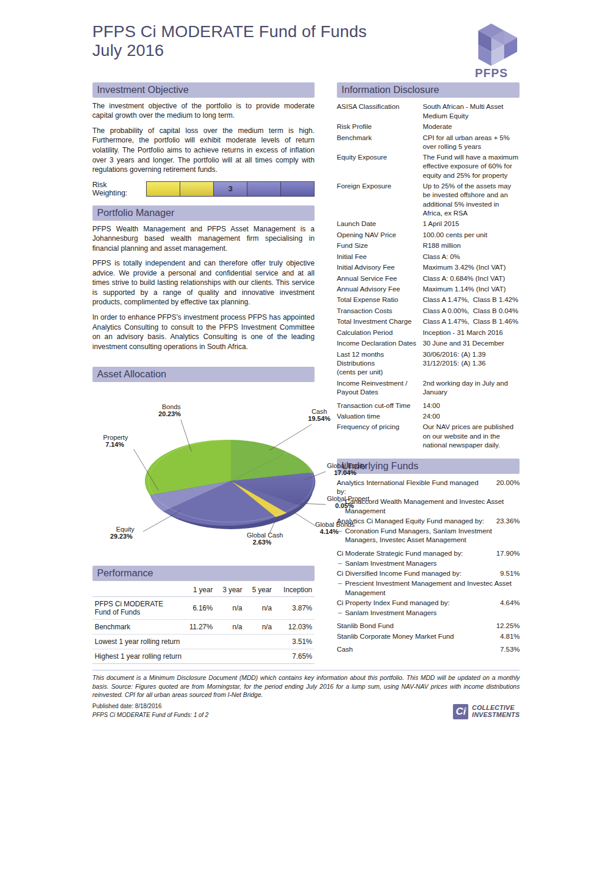PFPS Ci MODERATE Fund of Funds July 2016
PFPS
Investment Objective
The investment objective of the portfolio is to provide moderate capital growth over the medium to long term.
The probability of capital loss over the medium term is high. Furthermore, the portfolio will exhibit moderate levels of return volatility. The Portfolio aims to achieve returns in excess of inflation over 3 years and longer. The portfolio will at all times comply with regulations governing retirement funds.
Risk Weighting:
3
Portfolio Manager
PFPS Wealth Management and PFPS Asset Management is a Johannesburg based wealth management firm specialising in financial planning and asset management.
PFPS is totally independent and can therefore offer truly objective advice. We provide a personal and confidential service and at all times strive to build lasting relationships with our clients. This service is supported by a range of quality and innovative investment products, complimented by effective tax planning.
In order to enhance PFPS’s investment process PFPS has appointed Analytics Consulting to consult to the PFPS Investment Committee on an advisory basis. Analytics Consulting is one of the leading investment consulting operations in South Africa.
Asset Allocation
Bonds 20.23% Cash 19.54% Property 7.14% Global Equity 17.04% Global Property 0.05% Global Bonds 4.14% Global Cash 2.63% Equity 29.23%
Performance
| | 1 year | 3 year | 5 year | Inception |
| --- | --- | --- | --- | --- |
| PFPS Ci MODERATE Fund of Funds | 6.16% | n/a | n/a | 3.87% |
| Benchmark | 11.27% | n/a | n/a | 12.03% |
| Lowest 1 year rolling return | 3.51% |
| Highest 1 year rolling return | 7.65% |
Information Disclosure
| ASISA Classification | South African - Multi Asset Medium Equity |
| Risk Profile | Moderate |
| Benchmark | CPI for all urban areas + 5% over rolling 5 years |
| Equity Exposure | The Fund will have a maximum effective exposure of 60% for equity and 25% for property |
| Foreign Exposure | Up to 25% of the assets may be invested offshore and an additional 5% invested in Africa, ex RSA |
| Launch Date | 1 April 2015 |
| Opening NAV Price | 100.00 cents per unit |
| Fund Size | R188 million |
| Initial Fee | Class A: 0% |
| Initial Advisory Fee | Maximum 3.42% (Incl VAT) |
| Annual Service Fee | Class A: 0.684% (Incl VAT) |
| Annual Advisory Fee | Maximum 1.14% (Incl VAT) |
| Total Expense Ratio | Class A 1.47%, Class B 1.42% |
| Transaction Costs | Class A 0.00%, Class B 0.04% |
| Total Investment Charge | Class A 1.47%, Class B 1.46% |
| Calculation Period | Inception - 31 March 2016 |
| Income Declaration Dates | 30 June and 31 December |
| Last 12 months Distributions (cents per unit) | 30/06/2016: (A) 1.39 31/12/2015: (A) 1.36 |
| Income Reinvestment / Payout Dates | 2nd working day in July and January |
| Transaction cut-off Time | 14:00 |
| Valuation time | 24:00 |
| Frequency of pricing | Our NAV prices are published on our website and in the national newspaper daily. |
Underlying Funds
| Analytics International Flexible Fund managed by: | 20.00% |
| Canaccord Wealth Management and Investec Asset Management |
| Analytics Ci Managed Equity Fund managed by: | 23.36% |
| Coronation Fund Managers, Sanlam Investment Managers, Investec Asset Management |
| Ci Moderate Strategic Fund managed by: | 17.90% |
| Sanlam Investment Managers |
| Ci Diversified Income Fund managed by: | 9.51% |
| Prescient Investment Management and Investec Asset Management |
| Ci Property Index Fund managed by: | 4.64% |
| Sanlam Investment Managers |
| Stanlib Bond Fund | 12.25% |
| Stanlib Corporate Money Market Fund | 4.81% |
| Cash | 7.53% |
This document is a Minimum Disclosure Document (MDD) which contains key information about this portfolio. This MDD will be updated on a monthly basis. Source: Figures quoted are from Morningstar, for the period ending July 2016 for a lump sum, using NAV-NAV prices with income distributions reinvested. CPI for all urban areas sourced from I-Net Bridge.
Published date: 8/18/2016
PFPS Ci MODERATE Fund of Funds: 1 of 2
Ci
COLLECTIVE
INVESTMENTS